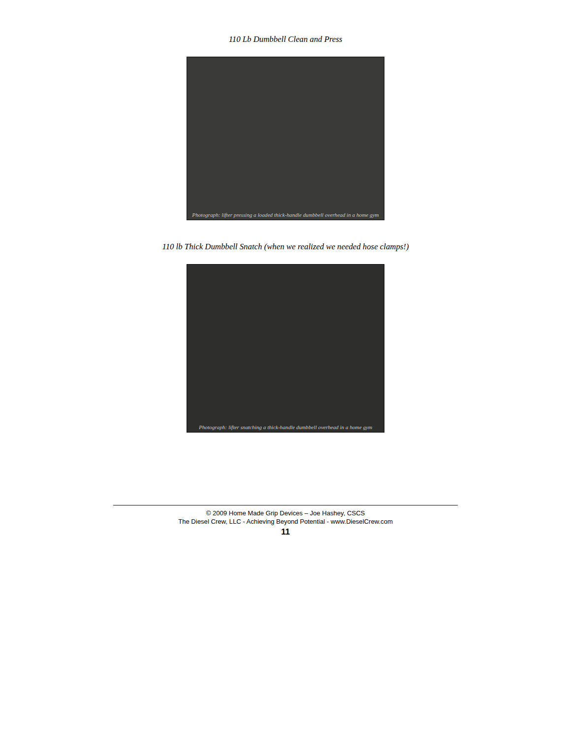110 Lb Dumbbell Clean and Press
Photograph: lifter pressing a loaded thick-handle dumbbell overhead in a home gym
110 lb Thick Dumbbell Snatch (when we realized we needed hose clamps!)
Photograph: lifter snatching a thick-handle dumbbell overhead in a home gym
© 2009 Home Made Grip Devices – Joe Hashey, CSCS
The Diesel Crew, LLC - Achieving Beyond Potential - www.DieselCrew.com
11